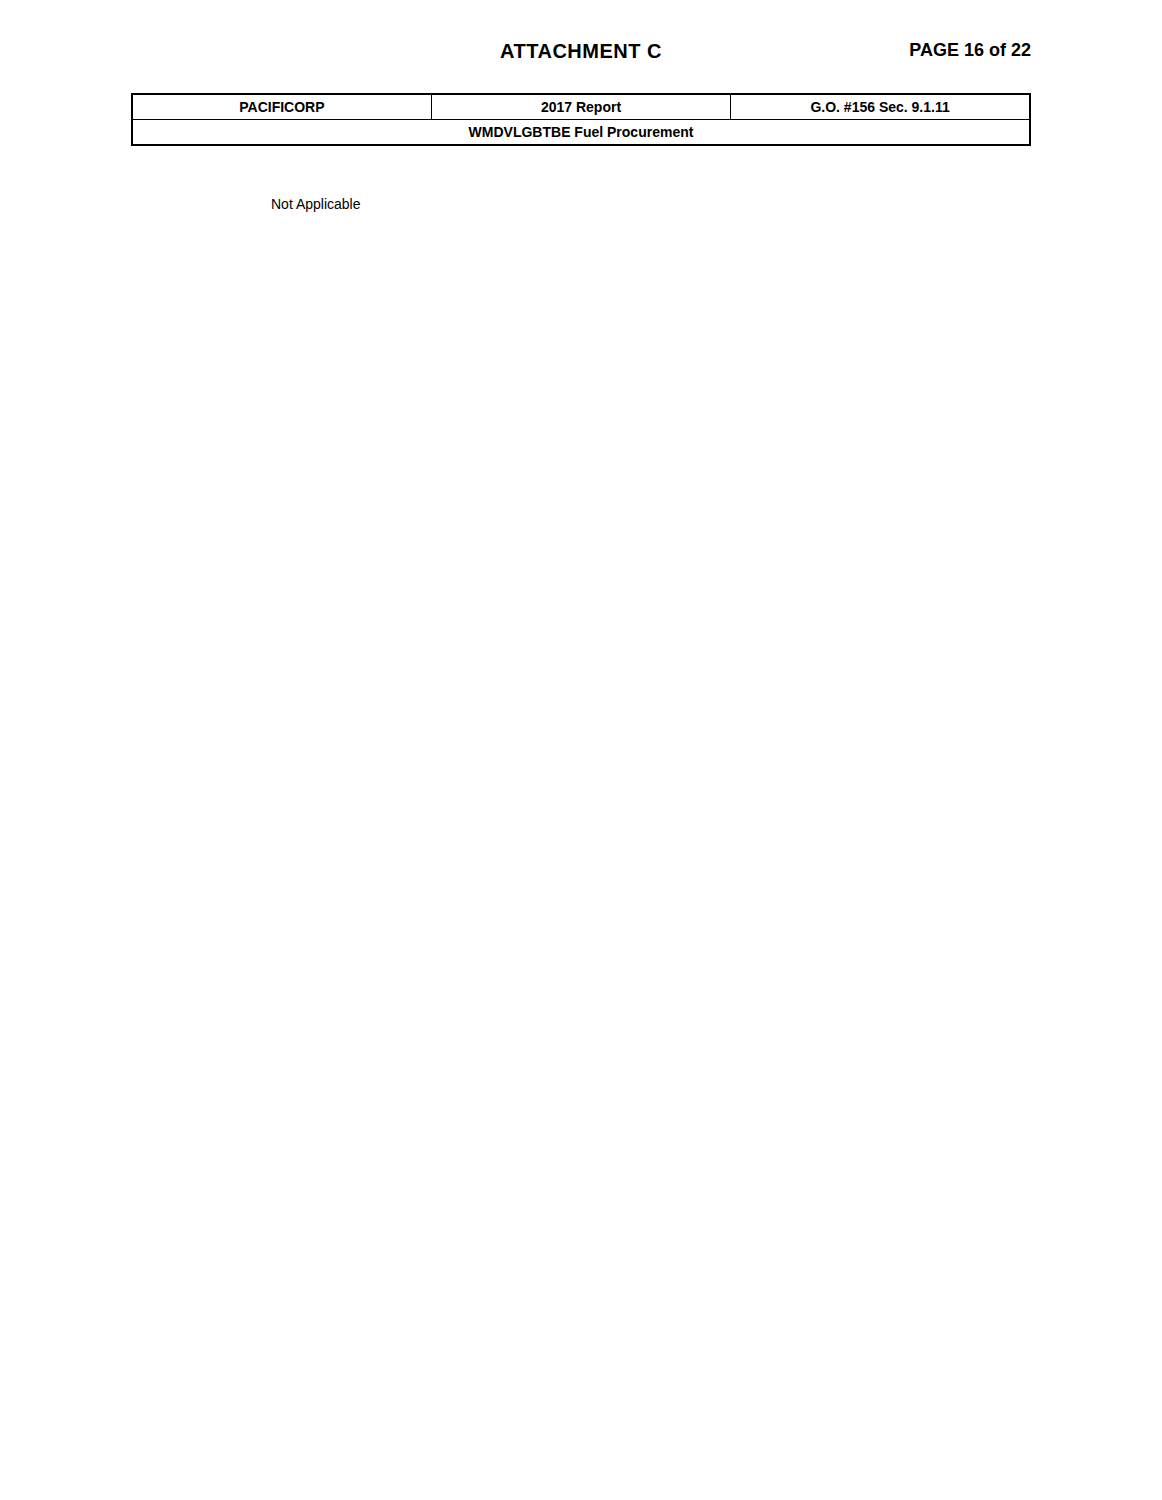ATTACHMENT C PAGE 16 of 22
| PACIFICORP | 2017 Report | G.O. #156 Sec. 9.1.11 |
| WMDVLGBTBE Fuel Procurement |
Not Applicable